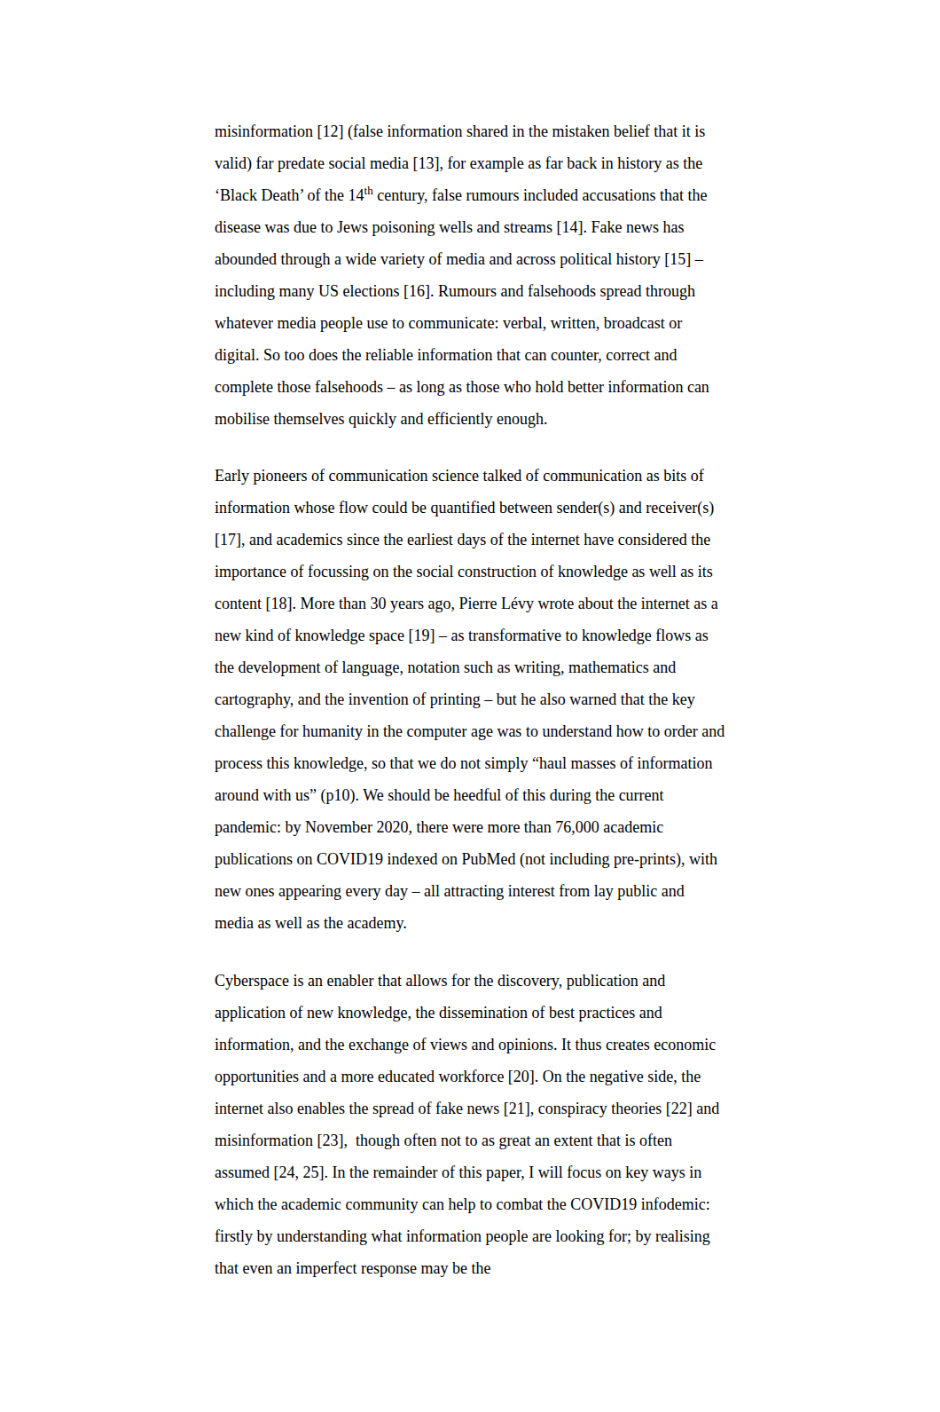misinformation [12] (false information shared in the mistaken belief that it is valid) far predate social media [13], for example as far back in history as the ‘Black Death’ of the 14th century, false rumours included accusations that the disease was due to Jews poisoning wells and streams [14]. Fake news has abounded through a wide variety of media and across political history [15] – including many US elections [16]. Rumours and falsehoods spread through whatever media people use to communicate: verbal, written, broadcast or digital. So too does the reliable information that can counter, correct and complete those falsehoods – as long as those who hold better information can mobilise themselves quickly and efficiently enough.
Early pioneers of communication science talked of communication as bits of information whose flow could be quantified between sender(s) and receiver(s) [17], and academics since the earliest days of the internet have considered the importance of focussing on the social construction of knowledge as well as its content [18]. More than 30 years ago, Pierre Lévy wrote about the internet as a new kind of knowledge space [19] – as transformative to knowledge flows as the development of language, notation such as writing, mathematics and cartography, and the invention of printing – but he also warned that the key challenge for humanity in the computer age was to understand how to order and process this knowledge, so that we do not simply “haul masses of information around with us” (p10). We should be heedful of this during the current pandemic: by November 2020, there were more than 76,000 academic publications on COVID19 indexed on PubMed (not including pre-prints), with new ones appearing every day – all attracting interest from lay public and media as well as the academy.
Cyberspace is an enabler that allows for the discovery, publication and application of new knowledge, the dissemination of best practices and information, and the exchange of views and opinions. It thus creates economic opportunities and a more educated workforce [20]. On the negative side, the internet also enables the spread of fake news [21], conspiracy theories [22] and misinformation [23], though often not to as great an extent that is often assumed [24, 25]. In the remainder of this paper, I will focus on key ways in which the academic community can help to combat the COVID19 infodemic: firstly by understanding what information people are looking for; by realising that even an imperfect response may be the